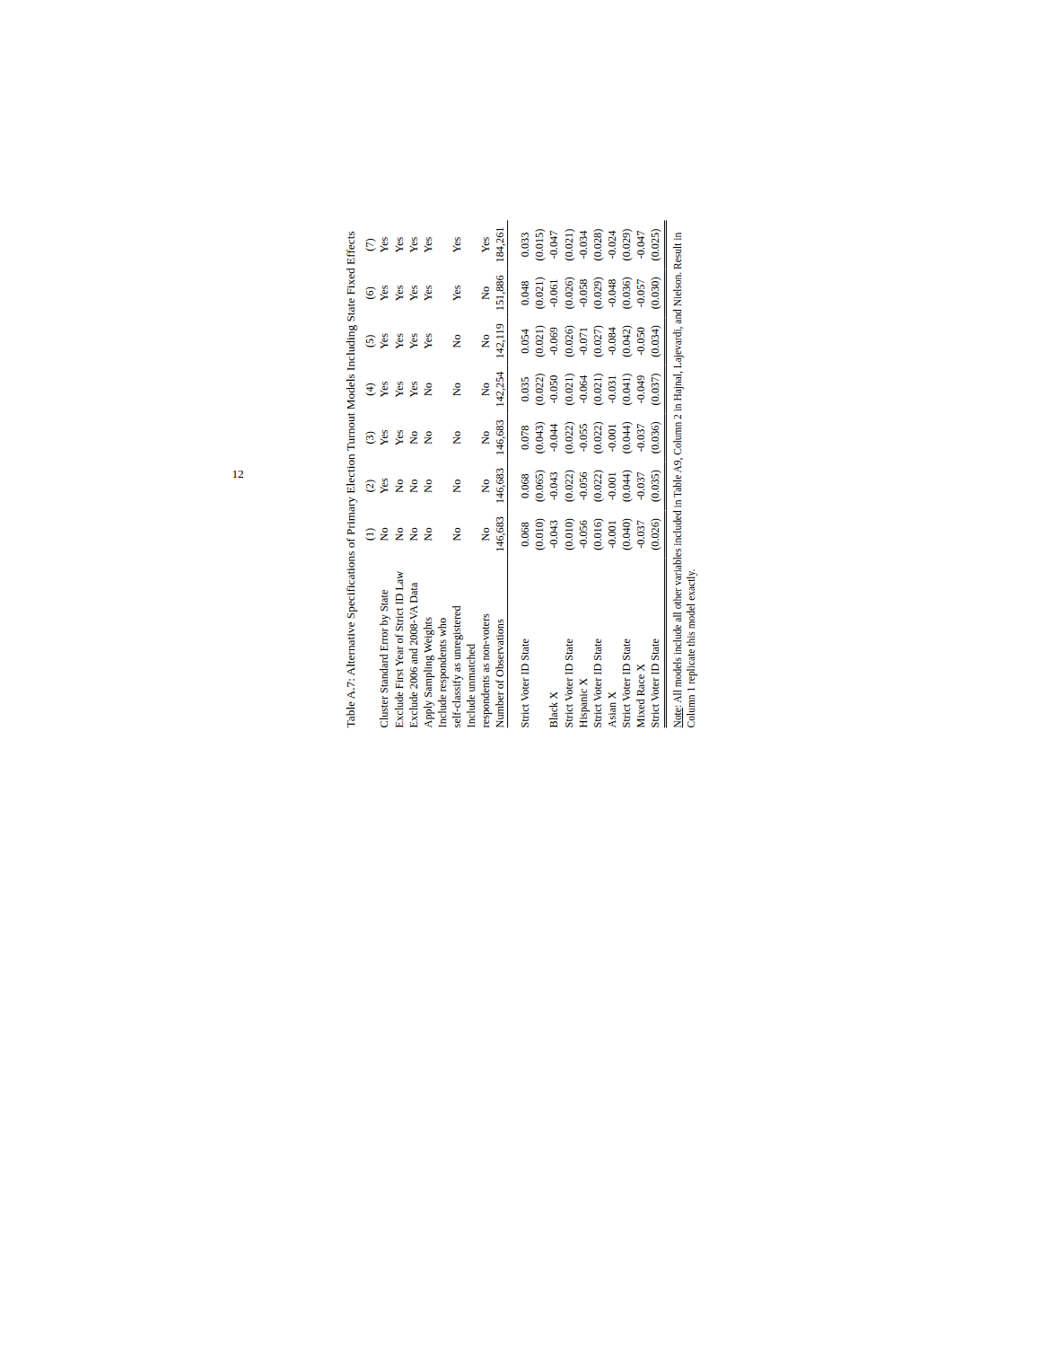12
Table A.7: Alternative Specifications of Primary Election Turnout Models Including State Fixed Effects
| | (1) | (2) | (3) | (4) | (5) | (6) | (7) |
| Cluster Standard Error by State | No | Yes | Yes | Yes | Yes | Yes | Yes |
| Exclude First Year of Strict ID Law | No | No | Yes | Yes | Yes | Yes | Yes |
| Exclude 2006 and 2008-VA Data | No | No | No | Yes | Yes | Yes | Yes |
| Apply Sampling Weights | No | No | No | No | Yes | Yes | Yes |
| Include respondents who | | | | | | | |
| self-classify as unregistered | No | No | No | No | No | Yes | Yes |
| Include unmatched | | | | | | | |
| respondents as non-voters | No | No | No | No | No | No | Yes |
| Number of Observations | 146,683 | 146,683 | 146,683 | 142,254 | 142,119 | 151,886 | 184,261 |
| Strict Voter ID State | 0.068 | 0.068 | 0.078 | 0.035 | 0.054 | 0.048 | 0.033 |
| | (0.010) | (0.065) | (0.043) | (0.022) | (0.021) | (0.021) | (0.015) |
| Black X | -0.043 | -0.043 | -0.044 | -0.050 | -0.069 | -0.061 | -0.047 |
| Strict Voter ID State | (0.010) | (0.022) | (0.022) | (0.021) | (0.026) | (0.026) | (0.021) |
| Hispanic X | -0.056 | -0.056 | -0.055 | -0.064 | -0.071 | -0.058 | -0.034 |
| Strict Voter ID State | (0.016) | (0.022) | (0.022) | (0.021) | (0.027) | (0.029) | (0.028) |
| Asian X | -0.001 | -0.001 | -0.001 | -0.031 | -0.084 | -0.048 | -0.024 |
| Strict Voter ID State | (0.040) | (0.044) | (0.044) | (0.041) | (0.042) | (0.036) | (0.029) |
| Mixed Race X | -0.037 | -0.037 | -0.037 | -0.049 | -0.050 | -0.057 | -0.047 |
| Strict Voter ID State | (0.026) | (0.035) | (0.036) | (0.037) | (0.034) | (0.030) | (0.025) |
Note: All models include all other variables included in Table A9, Column 2 in Hajnal, Lajevardi, and Nielson. Result in Column 1 replicate this model exactly.